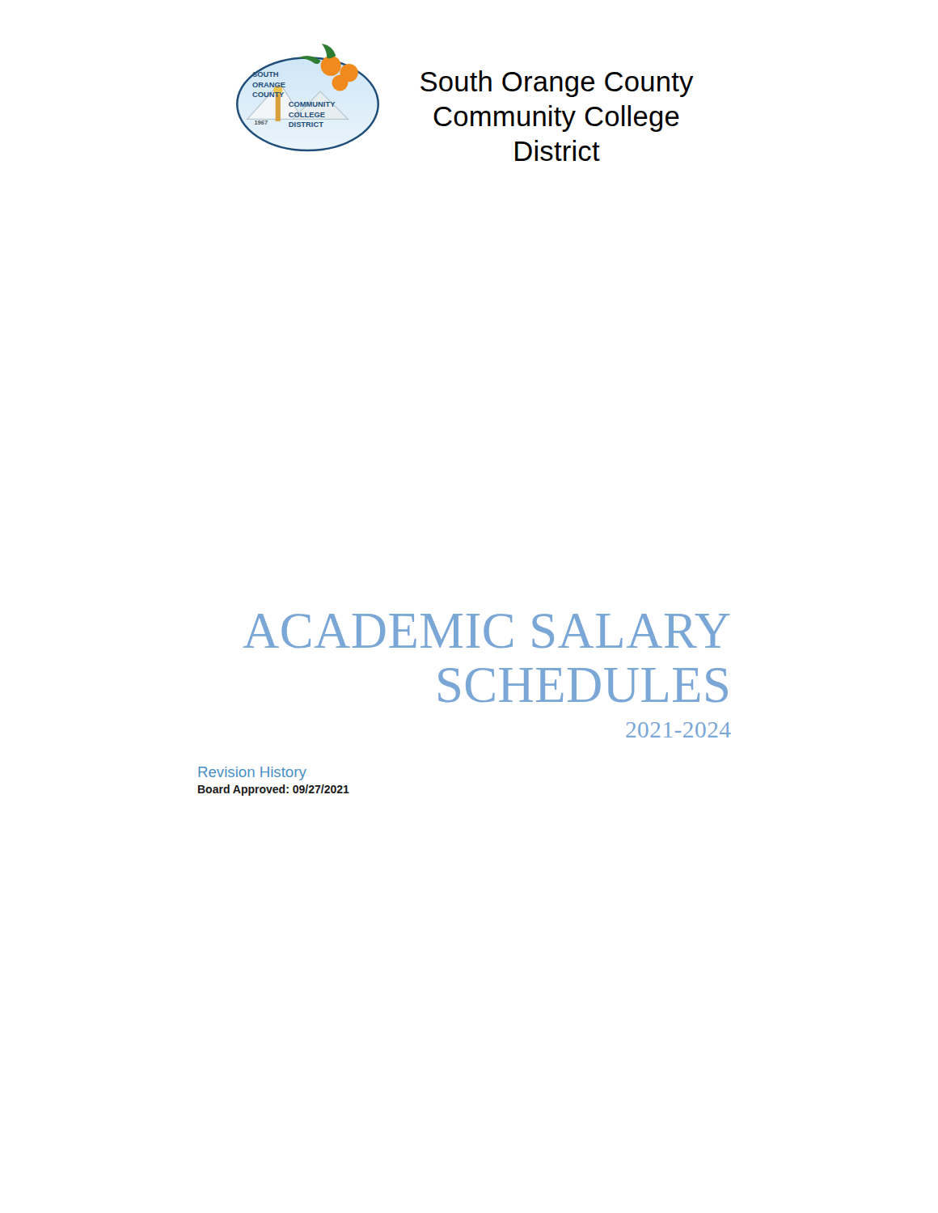South Orange County
Community College District
ACADEMIC SALARY
SCHEDULES
2021-2024
Revision History
Board Approved: 09/27/2021